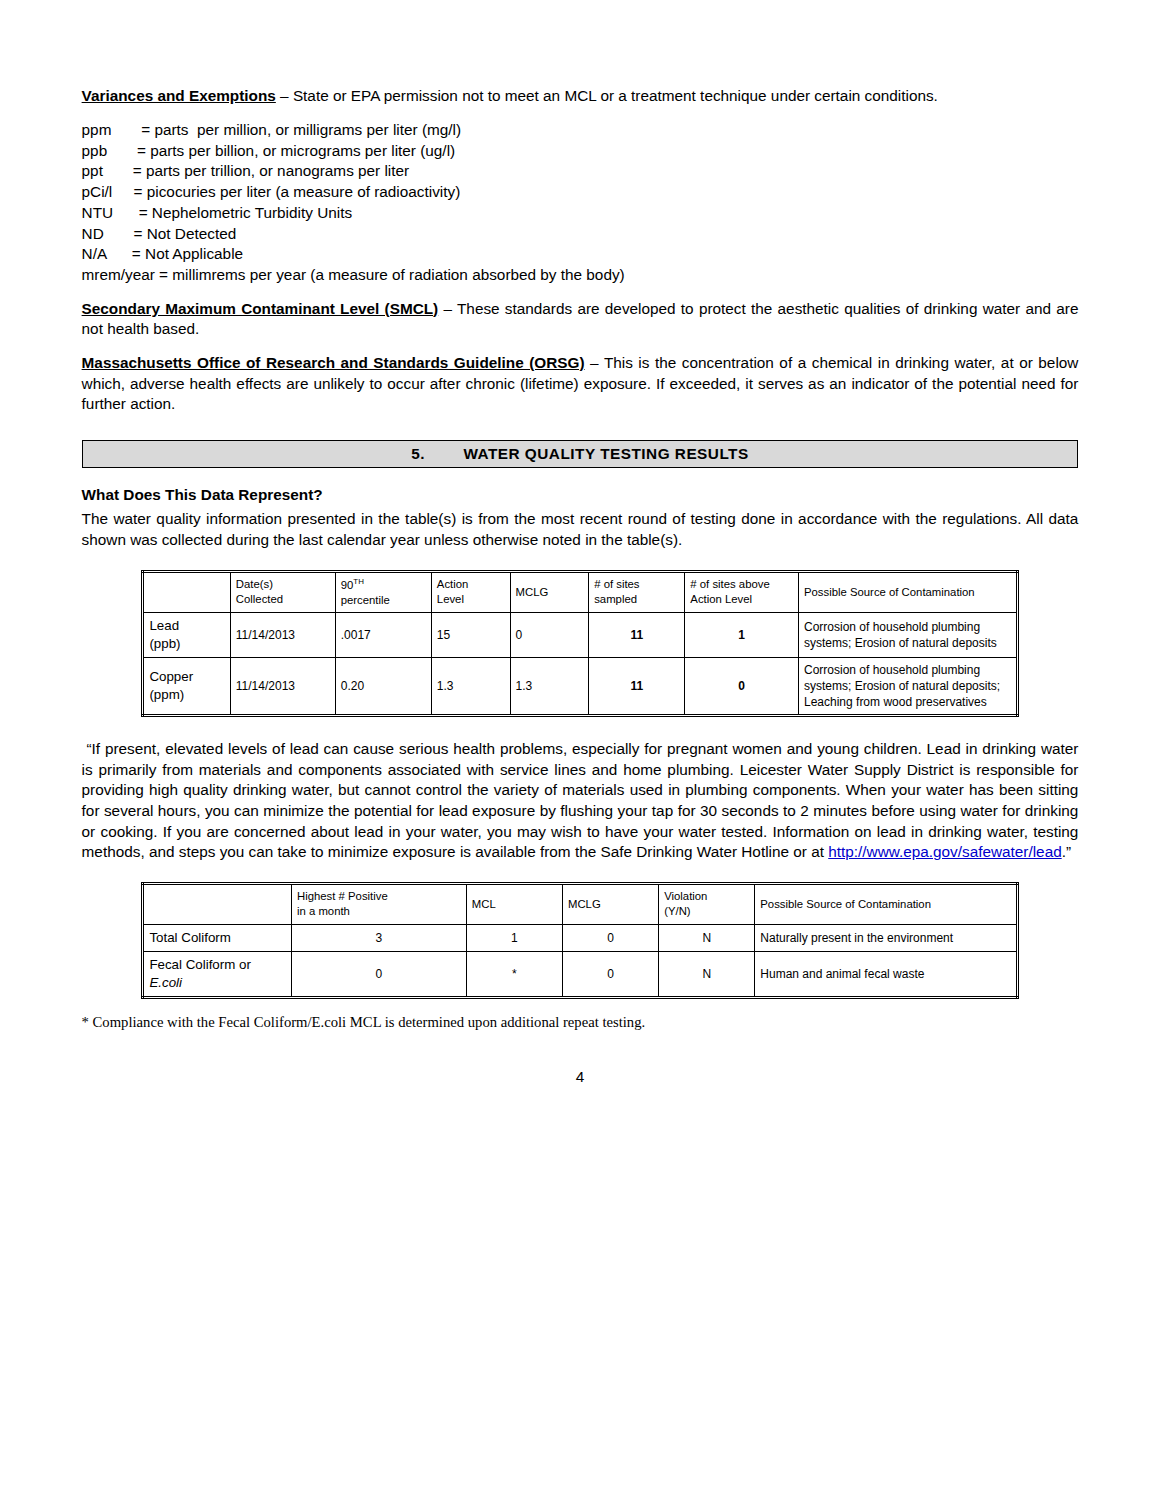Variances and Exemptions – State or EPA permission not to meet an MCL or a treatment technique under certain conditions.
ppm = parts per million, or milligrams per liter (mg/l) ppb = parts per billion, or micrograms per liter (ug/l) ppt = parts per trillion, or nanograms per liter pCi/l = picocuries per liter (a measure of radioactivity) NTU = Nephelometric Turbidity Units ND = Not Detected N/A = Not Applicable mrem/year = millimrems per year (a measure of radiation absorbed by the body)
Secondary Maximum Contaminant Level (SMCL) – These standards are developed to protect the aesthetic qualities of drinking water and are not health based.
Massachusetts Office of Research and Standards Guideline (ORSG) – This is the concentration of a chemical in drinking water, at or below which, adverse health effects are unlikely to occur after chronic (lifetime) exposure. If exceeded, it serves as an indicator of the potential need for further action.
5. WATER QUALITY TESTING RESULTS
What Does This Data Represent?
The water quality information presented in the table(s) is from the most recent round of testing done in accordance with the regulations. All data shown was collected during the last calendar year unless otherwise noted in the table(s).
| | Date(s) Collected | 90 TH percentile | Action Level | MCLG | # of sites sampled | # of sites above Action Level | Possible Source of Contamination |
| --- | --- | --- | --- | --- | --- | --- | --- |
| Lead (ppb) | 11/14/2013 | .0017 | 15 | 0 | 11 | 1 | Corrosion of household plumbing systems; Erosion of natural deposits |
| Copper (ppm) | 11/14/2013 | 0.20 | 1.3 | 1.3 | 11 | 0 | Corrosion of household plumbing systems; Erosion of natural deposits; Leaching from wood preservatives |
“If present, elevated levels of lead can cause serious health problems, especially for pregnant women and young children. Lead in drinking water is primarily from materials and components associated with service lines and home plumbing. Leicester Water Supply District is responsible for providing high quality drinking water, but cannot control the variety of materials used in plumbing components. When your water has been sitting for several hours, you can minimize the potential for lead exposure by flushing your tap for 30 seconds to 2 minutes before using water for drinking or cooking. If you are concerned about lead in your water, you may wish to have your water tested. Information on lead in drinking water, testing methods, and steps you can take to minimize exposure is available from the Safe Drinking Water Hotline or at http://www.epa.gov/safewater/lead.”
| | Highest # Positive in a month | MCL | MCLG | Violation (Y/N) | Possible Source of Contamination |
| --- | --- | --- | --- | --- | --- |
| Total Coliform | 3 | 1 | 0 | N | Naturally present in the environment |
| Fecal Coliform or E.coli | 0 | * | 0 | N | Human and animal fecal waste |
* Compliance with the Fecal Coliform/E.coli MCL is determined upon additional repeat testing.
4